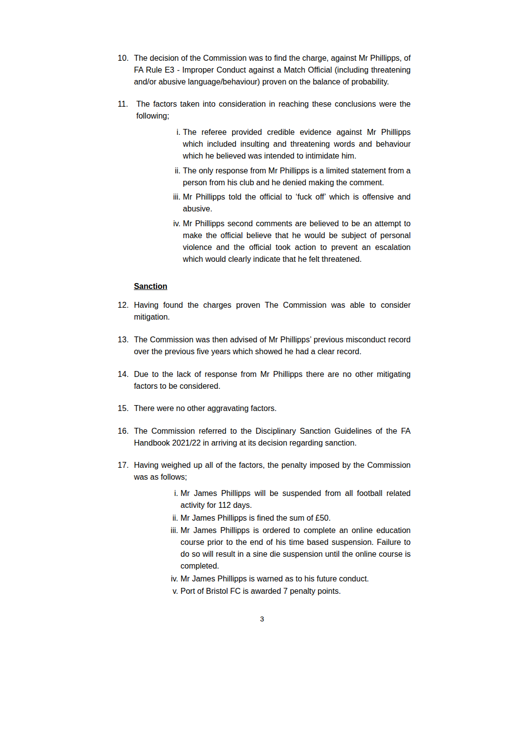The decision of the Commission was to find the charge, against Mr Phillipps, of FA Rule E3 - Improper Conduct against a Match Official (including threatening and/or abusive language/behaviour) proven on the balance of probability.
The factors taken into consideration in reaching these conclusions were the following;
The referee provided credible evidence against Mr Phillipps which included insulting and threatening words and behaviour which he believed was intended to intimidate him.
The only response from Mr Phillipps is a limited statement from a person from his club and he denied making the comment.
Mr Phillipps told the official to ‘fuck off’ which is offensive and abusive.
Mr Phillipps second comments are believed to be an attempt to make the official believe that he would be subject of personal violence and the official took action to prevent an escalation which would clearly indicate that he felt threatened.
Sanction
Having found the charges proven The Commission was able to consider mitigation.
The Commission was then advised of Mr Phillipps’ previous misconduct record over the previous five years which showed he had a clear record.
Due to the lack of response from Mr Phillipps there are no other mitigating factors to be considered.
There were no other aggravating factors.
The Commission referred to the Disciplinary Sanction Guidelines of the FA Handbook 2021/22 in arriving at its decision regarding sanction.
Having weighed up all of the factors, the penalty imposed by the Commission was as follows;
Mr James Phillipps will be suspended from all football related activity for 112 days.
Mr James Phillipps is fined the sum of £50.
Mr James Phillipps is ordered to complete an online education course prior to the end of his time based suspension. Failure to do so will result in a sine die suspension until the online course is completed.
Mr James Phillipps is warned as to his future conduct.
Port of Bristol FC is awarded 7 penalty points.
3